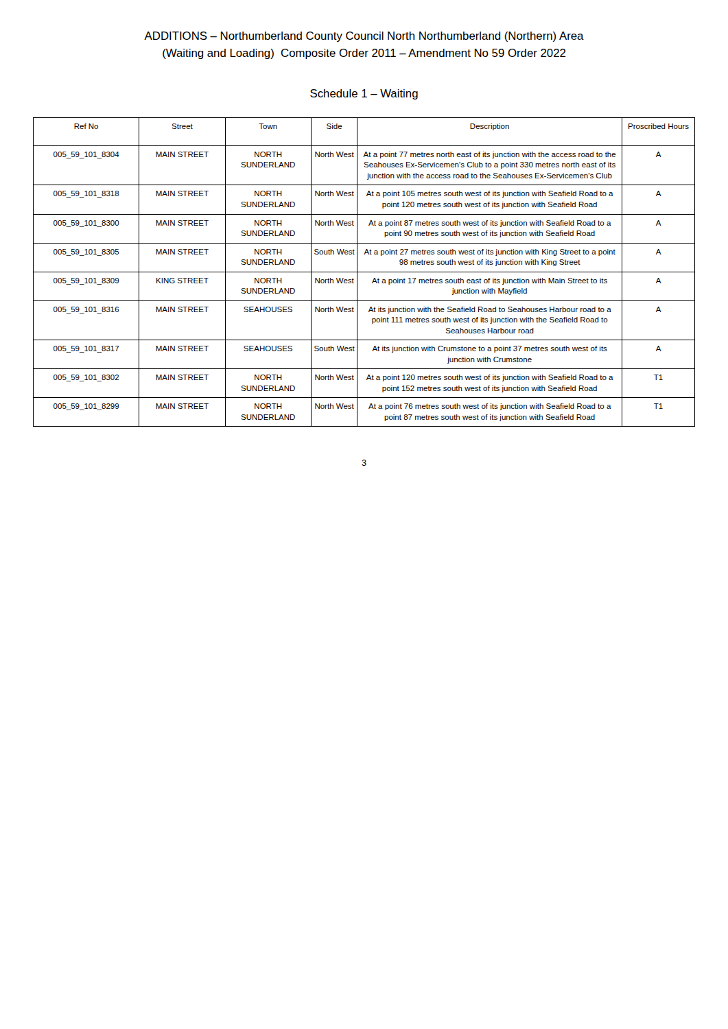ADDITIONS – Northumberland County Council North Northumberland (Northern) Area
(Waiting and Loading) Composite Order 2011 – Amendment No 59 Order 2022
Schedule 1 – Waiting
| Ref No | Street | Town | Side | Description | Proscribed Hours |
| --- | --- | --- | --- | --- | --- |
| 005_59_101_8304 | MAIN STREET | NORTH SUNDERLAND | North West | At a point 77 metres north east of its junction with the access road to the Seahouses Ex-Servicemen's Club to a point 330 metres north east of its junction with the access road to the Seahouses Ex-Servicemen's Club | A |
| 005_59_101_8318 | MAIN STREET | NORTH SUNDERLAND | North West | At a point 105 metres south west of its junction with Seafield Road to a point 120 metres south west of its junction with Seafield Road | A |
| 005_59_101_8300 | MAIN STREET | NORTH SUNDERLAND | North West | At a point 87 metres south west of its junction with Seafield Road to a point 90 metres south west of its junction with Seafield Road | A |
| 005_59_101_8305 | MAIN STREET | NORTH SUNDERLAND | South West | At a point 27 metres south west of its junction with King Street to a point 98 metres south west of its junction with King Street | A |
| 005_59_101_8309 | KING STREET | NORTH SUNDERLAND | North West | At a point 17 metres south east of its junction with Main Street to its junction with Mayfield | A |
| 005_59_101_8316 | MAIN STREET | SEAHOUSES | North West | At its junction with the Seafield Road to Seahouses Harbour road to a point 111 metres south west of its junction with the Seafield Road to Seahouses Harbour road | A |
| 005_59_101_8317 | MAIN STREET | SEAHOUSES | South West | At its junction with Crumstone to a point 37 metres south west of its junction with Crumstone | A |
| 005_59_101_8302 | MAIN STREET | NORTH SUNDERLAND | North West | At a point 120 metres south west of its junction with Seafield Road to a point 152 metres south west of its junction with Seafield Road | T1 |
| 005_59_101_8299 | MAIN STREET | NORTH SUNDERLAND | North West | At a point 76 metres south west of its junction with Seafield Road to a point 87 metres south west of its junction with Seafield Road | T1 |
3